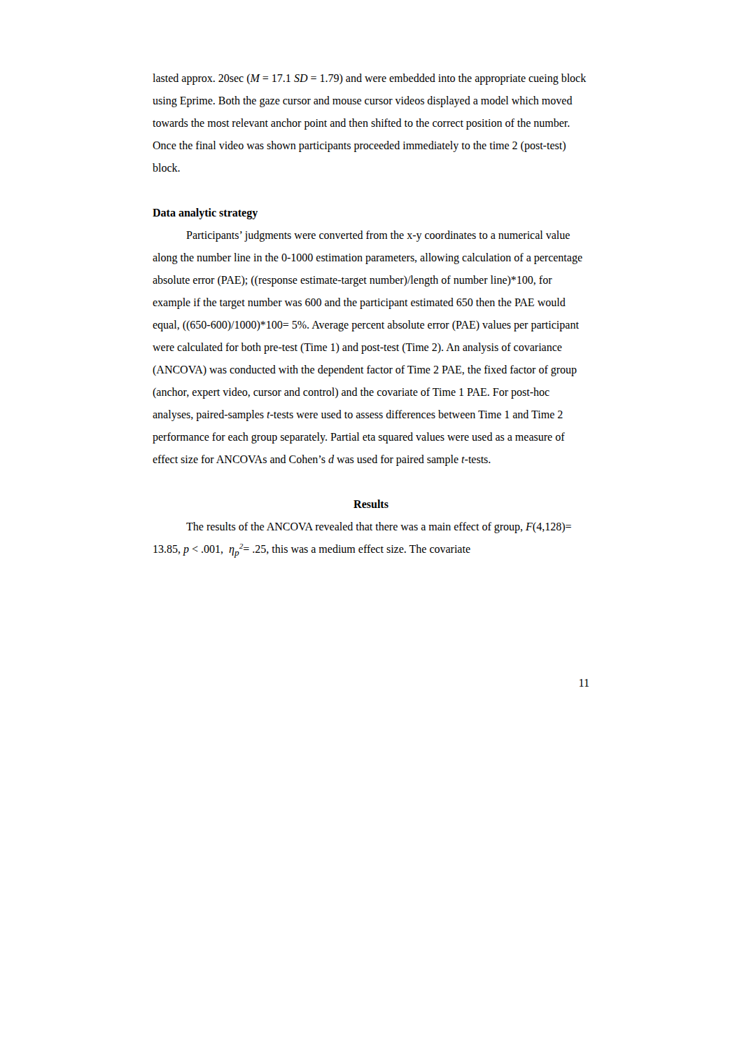lasted approx. 20sec (M = 17.1 SD = 1.79) and were embedded into the appropriate cueing block using Eprime. Both the gaze cursor and mouse cursor videos displayed a model which moved towards the most relevant anchor point and then shifted to the correct position of the number. Once the final video was shown participants proceeded immediately to the time 2 (post-test) block.
Data analytic strategy
Participants’ judgments were converted from the x-y coordinates to a numerical value along the number line in the 0-1000 estimation parameters, allowing calculation of a percentage absolute error (PAE); ((response estimate-target number)/length of number line)*100, for example if the target number was 600 and the participant estimated 650 then the PAE would equal, ((650-600)/1000)*100= 5%. Average percent absolute error (PAE) values per participant were calculated for both pre-test (Time 1) and post-test (Time 2). An analysis of covariance (ANCOVA) was conducted with the dependent factor of Time 2 PAE, the fixed factor of group (anchor, expert video, cursor and control) and the covariate of Time 1 PAE. For post-hoc analyses, paired-samples t-tests were used to assess differences between Time 1 and Time 2 performance for each group separately. Partial eta squared values were used as a measure of effect size for ANCOVAs and Cohen’s d was used for paired sample t-tests.
Results
The results of the ANCOVA revealed that there was a main effect of group, F(4,128)= 13.85, p < .001, ηp2= .25, this was a medium effect size. The covariate
11